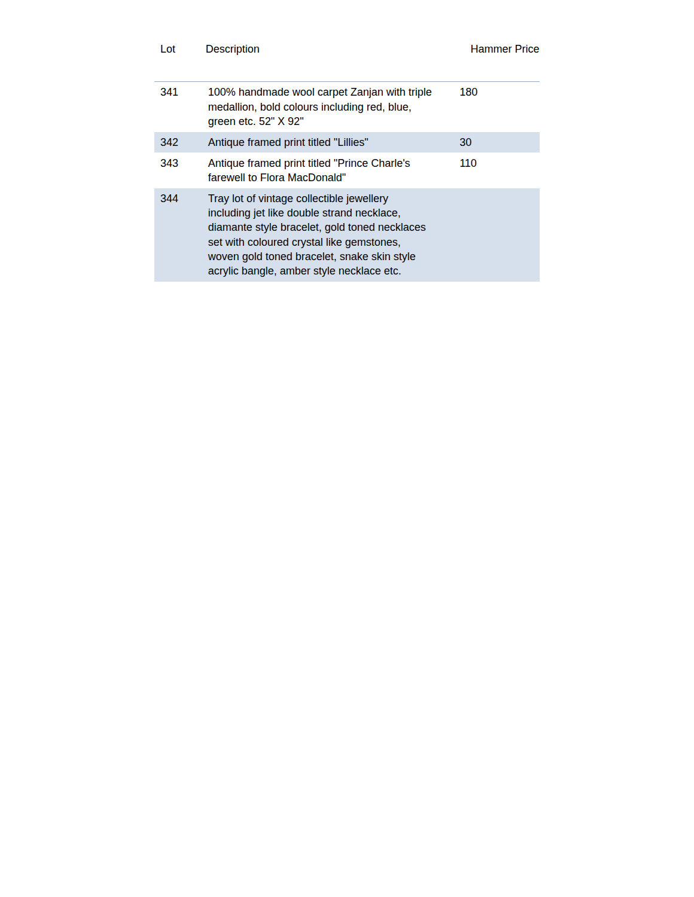| Lot | Description | Hammer Price |
| --- | --- | --- |
| 341 | 100% handmade wool carpet Zanjan with triple medallion, bold colours including red, blue, green etc. 52" X 92" | 180 |
| 342 | Antique framed print titled "Lillies" | 30 |
| 343 | Antique framed print titled "Prince Charle's farewell to Flora MacDonald" | 110 |
| 344 | Tray lot of vintage collectible jewellery including jet like double strand necklace, diamante style bracelet, gold toned necklaces set with coloured crystal like gemstones, woven gold toned bracelet, snake skin style acrylic bangle, amber style necklace etc. | |